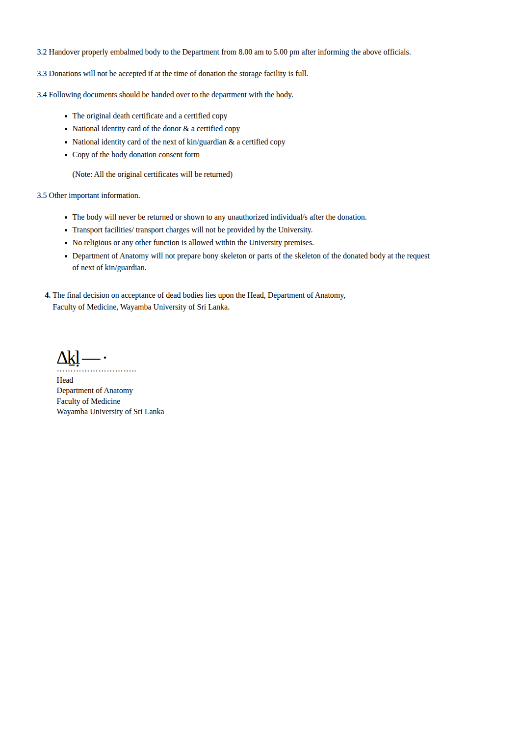3.2 Handover properly embalmed body to the Department from 8.00 am to 5.00 pm after informing the above officials.
3.3 Donations will not be accepted if at the time of donation the storage facility is full.
3.4 Following documents should be handed over to the department with the body.
The original death certificate and a certified copy
National identity card of the donor & a certified copy
National identity card of the next of kin/guardian & a certified copy
Copy of the body donation consent form
(Note: All the original certificates will be returned)
3.5 Other important information.
The body will never be returned or shown to any unauthorized individual/s after the donation.
Transport facilities/ transport charges will not be provided by the University.
No religious or any other function is allowed within the University premises.
Department of Anatomy will not prepare bony skeleton or parts of the skeleton of the donated body at the request of next of kin/guardian.
4. The final decision on acceptance of dead bodies lies upon the Head, Department of Anatomy, Faculty of Medicine, Wayamba University of Sri Lanka.
∆ḵḷ — ·
………………………..
Head
Department of Anatomy
Faculty of Medicine
Wayamba University of Sri Lanka